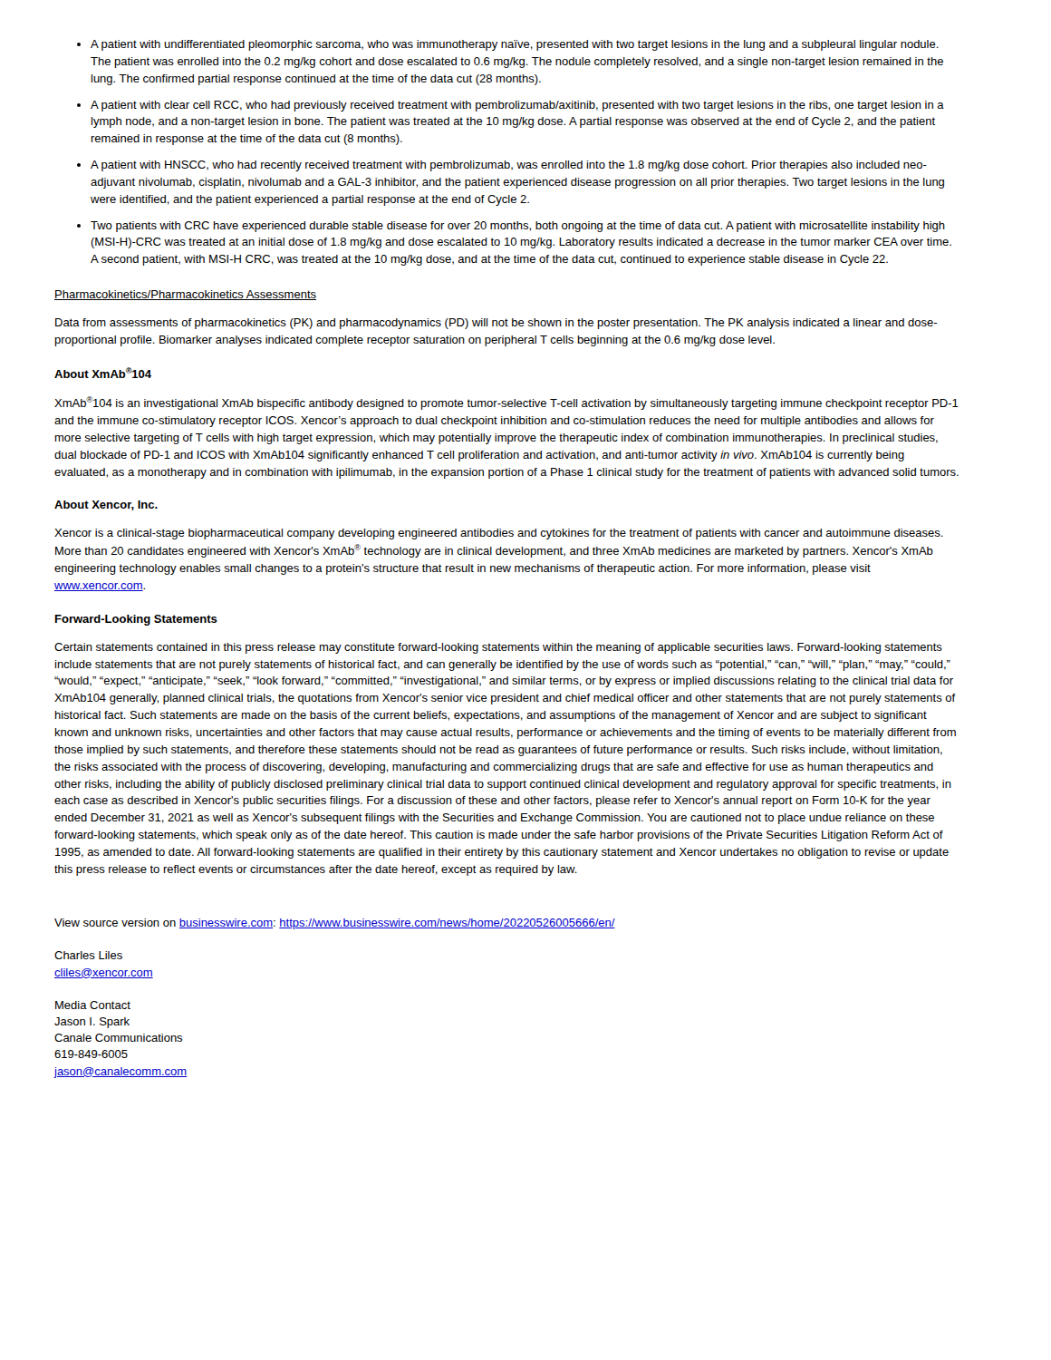A patient with undifferentiated pleomorphic sarcoma, who was immunotherapy naïve, presented with two target lesions in the lung and a subpleural lingular nodule. The patient was enrolled into the 0.2 mg/kg cohort and dose escalated to 0.6 mg/kg. The nodule completely resolved, and a single non-target lesion remained in the lung. The confirmed partial response continued at the time of the data cut (28 months).
A patient with clear cell RCC, who had previously received treatment with pembrolizumab/axitinib, presented with two target lesions in the ribs, one target lesion in a lymph node, and a non-target lesion in bone. The patient was treated at the 10 mg/kg dose. A partial response was observed at the end of Cycle 2, and the patient remained in response at the time of the data cut (8 months).
A patient with HNSCC, who had recently received treatment with pembrolizumab, was enrolled into the 1.8 mg/kg dose cohort. Prior therapies also included neo-adjuvant nivolumab, cisplatin, nivolumab and a GAL-3 inhibitor, and the patient experienced disease progression on all prior therapies. Two target lesions in the lung were identified, and the patient experienced a partial response at the end of Cycle 2.
Two patients with CRC have experienced durable stable disease for over 20 months, both ongoing at the time of data cut. A patient with microsatellite instability high (MSI-H)-CRC was treated at an initial dose of 1.8 mg/kg and dose escalated to 10 mg/kg. Laboratory results indicated a decrease in the tumor marker CEA over time. A second patient, with MSI-H CRC, was treated at the 10 mg/kg dose, and at the time of the data cut, continued to experience stable disease in Cycle 22.
Pharmacokinetics/Pharmacokinetics Assessments
Data from assessments of pharmacokinetics (PK) and pharmacodynamics (PD) will not be shown in the poster presentation. The PK analysis indicated a linear and dose-proportional profile. Biomarker analyses indicated complete receptor saturation on peripheral T cells beginning at the 0.6 mg/kg dose level.
About XmAb®104
XmAb®104 is an investigational XmAb bispecific antibody designed to promote tumor-selective T-cell activation by simultaneously targeting immune checkpoint receptor PD-1 and the immune co-stimulatory receptor ICOS. Xencor’s approach to dual checkpoint inhibition and co-stimulation reduces the need for multiple antibodies and allows for more selective targeting of T cells with high target expression, which may potentially improve the therapeutic index of combination immunotherapies. In preclinical studies, dual blockade of PD-1 and ICOS with XmAb104 significantly enhanced T cell proliferation and activation, and anti-tumor activity in vivo. XmAb104 is currently being evaluated, as a monotherapy and in combination with ipilimumab, in the expansion portion of a Phase 1 clinical study for the treatment of patients with advanced solid tumors.
About Xencor, Inc.
Xencor is a clinical-stage biopharmaceutical company developing engineered antibodies and cytokines for the treatment of patients with cancer and autoimmune diseases. More than 20 candidates engineered with Xencor's XmAb® technology are in clinical development, and three XmAb medicines are marketed by partners. Xencor's XmAb engineering technology enables small changes to a protein's structure that result in new mechanisms of therapeutic action. For more information, please visit www.xencor.com.
Forward-Looking Statements
Certain statements contained in this press release may constitute forward-looking statements within the meaning of applicable securities laws. Forward-looking statements include statements that are not purely statements of historical fact, and can generally be identified by the use of words such as “potential,” “can,” “will,” “plan,” “may,” “could,” “would,” “expect,” “anticipate,” “seek,” “look forward,” “committed,” “investigational,” and similar terms, or by express or implied discussions relating to the clinical trial data for XmAb104 generally, planned clinical trials, the quotations from Xencor's senior vice president and chief medical officer and other statements that are not purely statements of historical fact. Such statements are made on the basis of the current beliefs, expectations, and assumptions of the management of Xencor and are subject to significant known and unknown risks, uncertainties and other factors that may cause actual results, performance or achievements and the timing of events to be materially different from those implied by such statements, and therefore these statements should not be read as guarantees of future performance or results. Such risks include, without limitation, the risks associated with the process of discovering, developing, manufacturing and commercializing drugs that are safe and effective for use as human therapeutics and other risks, including the ability of publicly disclosed preliminary clinical trial data to support continued clinical development and regulatory approval for specific treatments, in each case as described in Xencor's public securities filings. For a discussion of these and other factors, please refer to Xencor's annual report on Form 10-K for the year ended December 31, 2021 as well as Xencor's subsequent filings with the Securities and Exchange Commission. You are cautioned not to place undue reliance on these forward-looking statements, which speak only as of the date hereof. This caution is made under the safe harbor provisions of the Private Securities Litigation Reform Act of 1995, as amended to date. All forward-looking statements are qualified in their entirety by this cautionary statement and Xencor undertakes no obligation to revise or update this press release to reflect events or circumstances after the date hereof, except as required by law.
View source version on businesswire.com: https://www.businesswire.com/news/home/20220526005666/en/
Charles Liles
cliles@xencor.com
Media Contact
Jason I. Spark
Canale Communications
619-849-6005
jason@canalecomm.com